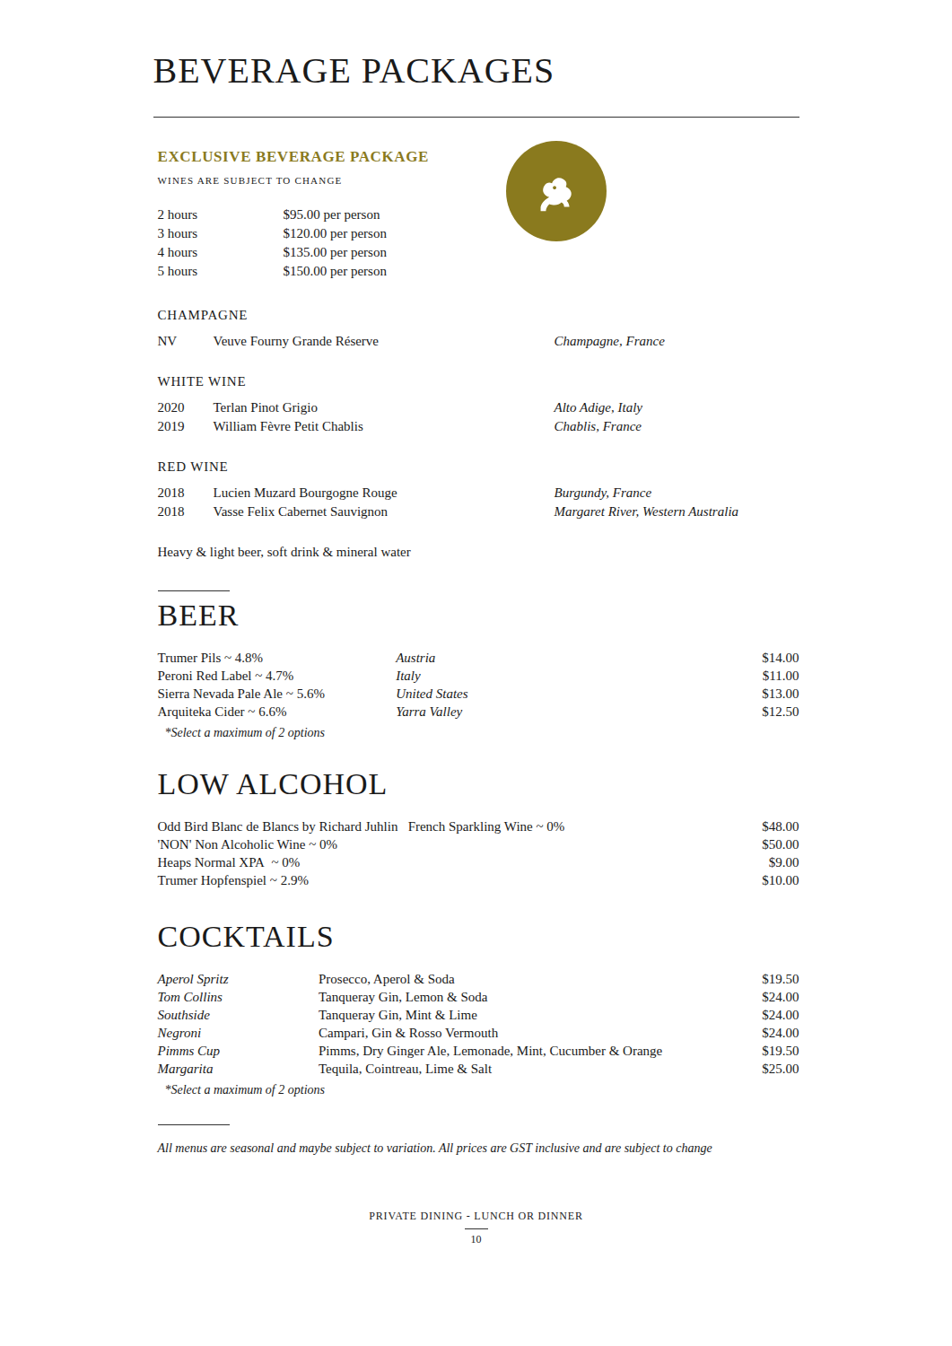BEVERAGE PACKAGES
EXCLUSIVE BEVERAGE PACKAGE
Wines are subject to change
| 2 hours | $95.00 per person |
| 3 hours | $120.00 per person |
| 4 hours | $135.00 per person |
| 5 hours | $150.00 per person |
CHAMPAGNE
| NV | Veuve Fourny Grande Réserve | Champagne, France |
WHITE WINE
| 2020 | Terlan Pinot Grigio | Alto Adige, Italy |
| 2019 | William Fèvre Petit Chablis | Chablis, France |
RED WINE
| 2018 | Lucien Muzard Bourgogne Rouge | Burgundy, France |
| 2018 | Vasse Felix Cabernet Sauvignon | Margaret River, Western Australia |
Heavy & light beer, soft drink & mineral water
BEER
| Trumer Pils ~ 4.8% | Austria | $14.00 |
| Peroni Red Label ~ 4.7% | Italy | $11.00 |
| Sierra Nevada Pale Ale ~ 5.6% | United States | $13.00 |
| Arquiteka Cider ~ 6.6% | Yarra Valley | $12.50 |
*Select a maximum of 2 options
LOW ALCOHOL
| Odd Bird Blanc de Blancs by Richard Juhlin French Sparkling Wine ~ 0% | $48.00 |
| 'NON' Non Alcoholic Wine ~ 0% | $50.00 |
| Heaps Normal XPA ~ 0% | $9.00 |
| Trumer Hopfenspiel ~ 2.9% | $10.00 |
COCKTAILS
| Aperol Spritz | Prosecco, Aperol & Soda | $19.50 |
| Tom Collins | Tanqueray Gin, Lemon & Soda | $24.00 |
| Southside | Tanqueray Gin, Mint & Lime | $24.00 |
| Negroni | Campari, Gin & Rosso Vermouth | $24.00 |
| Pimms Cup | Pimms, Dry Ginger Ale, Lemonade, Mint, Cucumber & Orange | $19.50 |
| Margarita | Tequila, Cointreau, Lime & Salt | $25.00 |
*Select a maximum of 2 options
All menus are seasonal and maybe subject to variation. All prices are GST inclusive and are subject to change
PRIVATE DINING - LUNCH OR DINNER
10